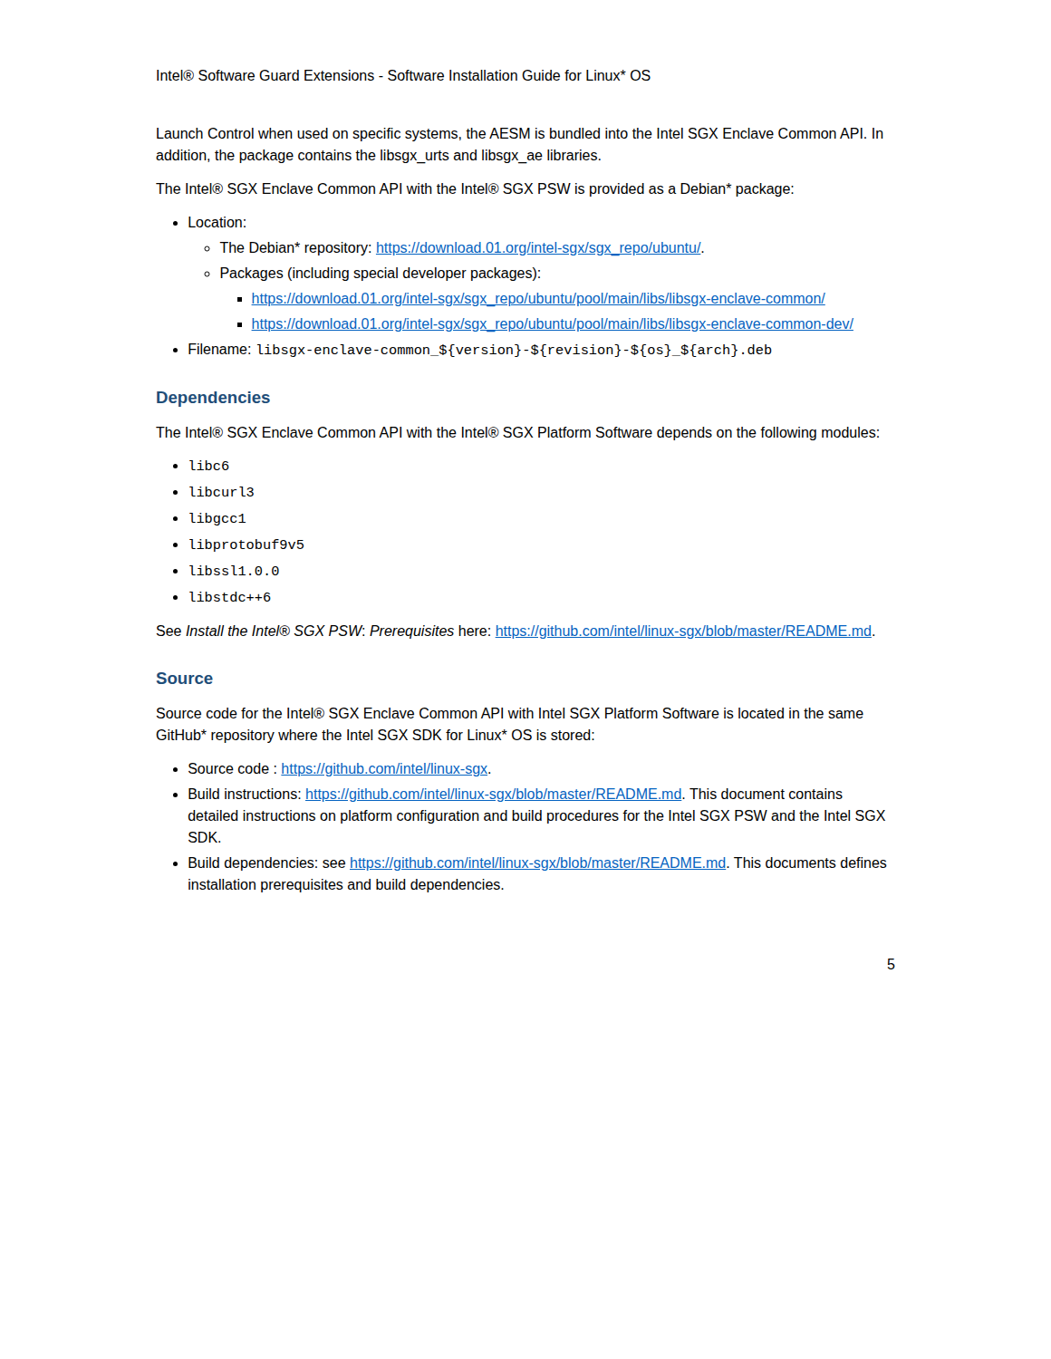Intel® Software Guard Extensions - Software Installation Guide for Linux* OS
Launch Control when used on specific systems, the AESM is bundled into the Intel SGX Enclave Common API. In addition, the package contains the libsgx_urts and libsgx_ae libraries.
The Intel® SGX Enclave Common API with the Intel® SGX PSW is provided as a Debian* package:
Location:
The Debian* repository: https://download.01.org/intel-sgx/sgx_repo/ubuntu/.
Packages (including special developer packages):
https://download.01.org/intel-sgx/sgx_repo/ubuntu/pool/main/libs/libsgx-enclave-common/
https://download.01.org/intel-sgx/sgx_repo/ubuntu/pool/main/libs/libsgx-enclave-common-dev/
Filename: libsgx-enclave-common_${version}-${revision}-${os}_${arch}.deb
Dependencies
The Intel® SGX Enclave Common API with the Intel® SGX Platform Software depends on the following modules:
libc6
libcurl3
libgcc1
libprotobuf9v5
libssl1.0.0
libstdc++6
See Install the Intel® SGX PSW: Prerequisites here: https://github.com/intel/linux-sgx/blob/master/README.md.
Source
Source code for the Intel® SGX Enclave Common API with Intel SGX Platform Software is located in the same GitHub* repository where the Intel SGX SDK for Linux* OS is stored:
Source code : https://github.com/intel/linux-sgx.
Build instructions: https://github.com/intel/linux-sgx/blob/master/README.md. This document contains detailed instructions on platform configuration and build procedures for the Intel SGX PSW and the Intel SGX SDK.
Build dependencies: see https://github.com/intel/linux-sgx/blob/master/README.md. This documents defines installation prerequisites and build dependencies.
5